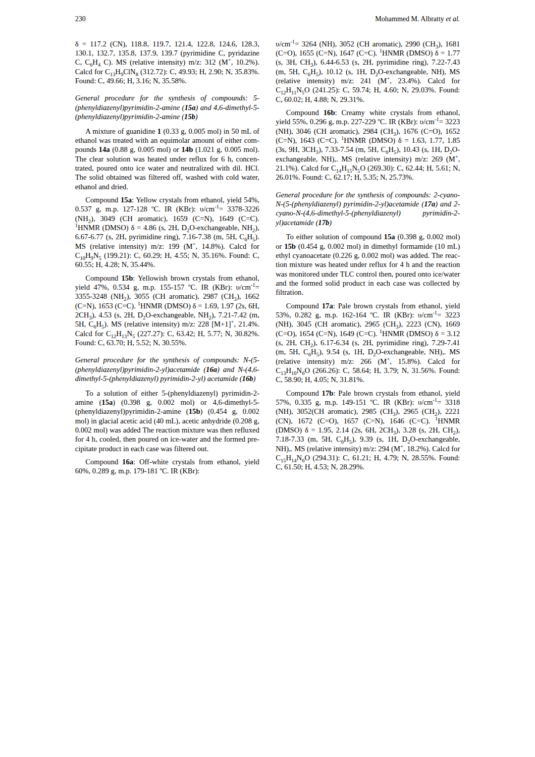230 Mohammed M. Albratty et al.
δ = 117.2 (CN), 118.8, 119.7, 121.4, 122.8, 124.6, 128.3, 130.1, 132.7, 135.8, 137.9, 139.7 (pyrimidine C, pyridazine C, C6H4 C). MS (relative intensity) m/z: 312 (M+, 10.2%). Calcd for C13H9ClN8 (312.72): C, 49.93; H, 2.90; N, 35.83%. Found: C, 49.66; H, 3.16; N, 35.58%.
General procedure for the synthesis of compounds: 5-(phenyldiazenyl)pyrimidin-2-amine (15a) and 4,6-dimethyl-5-(phenyldiazenyl)pyrimidin-2-amine (15b)
A mixture of guanidine 1 (0.33 g, 0.005 mol) in 50 mL of ethanol was treated with an equimolar amount of either compounds 14a (0.88 g, 0.005 mol) or 14b (1.021 g, 0.005 mol). The clear solution was heated under reflux for 6 h, concentrated, poured onto ice water and neutralized with dil. HCl. The solid obtained was filtered off, washed with cold water, ethanol and dried.
Compound 15a: Yellow crystals from ethanol, yield 54%, 0.537 g, m.p. 127-128 ºC. IR (KBr): υ/cm-1= 3378-3226 (NH2), 3049 (CH aromatic), 1659 (C=N), 1649 (C=C). 1HNMR (DMSO) δ = 4.86 (s, 2H, D2O-exchangeable, NH2), 6.67-6.77 (s, 2H, pyrimidine ring), 7.16-7.38 (m, 5H, C6H5). MS (relative intensity) m/z: 199 (M+, 14.8%). Calcd for C10H9N5 (199.21): C, 60.29; H, 4.55; N, 35.16%. Found: C, 60.55; H, 4.28; N, 35.44%.
Compound 15b: Yellowish brown crystals from ethanol, yield 47%, 0.534 g, m.p. 155-157 ºC. IR (KBr): υ/cm-1= 3355-3248 (NH2), 3055 (CH aromatic), 2987 (CH3), 1662 (C=N), 1653 (C=C). 1HNMR (DMSO) δ = 1.69, 1.97 (2s, 6H, 2CH3), 4.53 (s, 2H, D2O-exchangeable, NH2), 7.21-7.42 (m, 5H, C6H5). MS (relative intensity) m/z: 228 [M+1]+, 21.4%. Calcd for C12H13N5 (227.27): C, 63.42; H, 5.77; N, 30.82%. Found: C, 63.70; H, 5.52; N, 30.55%.
General procedure for the synthesis of compounds: N-(5-(phenyldiazenyl)pyrimidin-2-yl)acetamide (16a) and N-(4,6-dimethyl-5-(phenyldiazenyl) pyrimidin-2-yl) acetamide (16b)
To a solution of either 5-(phenyldiazenyl) pyrimidin-2-amine (15a) (0.398 g, 0.002 mol) or 4,6-dimethyl-5-(phenyldiazenyl)pyrimidin-2-amine (15b) (0.454 g, 0.002 mol) in glacial acetic acid (40 mL), acetic anhydride (0.208 g, 0.002 mol) was added The reaction mixture was then refluxed for 4 h, cooled, then poured on ice-water and the formed precipitate product in each case was filtered out.
Compound 16a: Off-white crystals from ethanol, yield 60%, 0.289 g, m.p. 179-181 ºC. IR (KBr):
υ/cm-1= 3264 (NH), 3052 (CH aromatic), 2990 (CH3), 1681 (C=O), 1655 (C=N), 1647 (C=C). 1HNMR (DMSO) δ = 1.77 (s, 3H, CH3), 6.44-6.53 (s, 2H, pyrimidine ring), 7.22-7.43 (m, 5H, C6H5), 10.12 (s, 1H, D2O-exchangeable, NH), MS (relative intensity) m/z: 241 (M+, 23.4%). Calcd for C12H11N5O (241.25): C, 59.74; H, 4.60; N, 29.03%. Found: C, 60.02; H, 4.88; N, 29.31%.
Compound 16b: Creamy white crystals from ethanol, yield 55%, 0.296 g, m.p. 227-229 ºC. IR (KBr): υ/cm-1= 3223 (NH), 3046 (CH aromatic), 2984 (CH3), 1676 (C=O), 1652 (C=N), 1643 (C=C). 1HNMR (DMSO) δ = 1.63, 1.77, 1.85 (3s, 9H, 3CH3), 7.33-7.54 (m, 5H, C6H5), 10.43 (s, 1H, D2O-exchangeable, NH),. MS (relative intensity) m/z: 269 (M+, 21.1%). Calcd for C14H15N5O (269.30): C, 62.44; H, 5.61; N, 26.01%. Found: C, 62.17; H, 5.35; N, 25.73%.
General procedure for the synthesis of compounds: 2-cyano-N-(5-(phenyldiazenyl) pyrimidin-2-yl)acetamide (17a) and 2-cyano-N-(4,6-dimethyl-5-(phenyldiazenyl) pyrimidin-2-yl)acetamide (17b)
To either solution of compound 15a (0.398 g, 0.002 mol) or 15b (0.454 g, 0.002 mol) in dimethyl formamide (10 mL) ethyl cyanoacetate (0.226 g, 0.002 mol) was added. The reaction mixture was heated under reflux for 4 h and the reaction was monitored under TLC control then, poured onto ice/water and the formed solid product in each case was collected by filtration.
Compound 17a: Pale brown crystals from ethanol, yield 53%, 0.282 g, m.p. 162-164 ºC. IR (KBr): υ/cm-1= 3223 (NH), 3045 (CH aromatic), 2965 (CH3), 2223 (CN), 1669 (C=O), 1654 (C=N), 1649 (C=C). 1HNMR (DMSO) δ = 3.12 (s, 2H, CH2), 6.17-6.34 (s, 2H, pyrimidine ring), 7.29-7.41 (m, 5H, C6H5), 9.54 (s, 1H, D2O-exchangeable, NH),. MS (relative intensity) m/z: 266 (M+, 15.8%). Calcd for C13H10N6O (266.26): C, 58.64; H, 3.79; N, 31.56%. Found: C, 58.90; H, 4.05; N, 31.81%.
Compound 17b: Pale brown crystals from ethanol, yield 57%, 0.335 g, m.p. 149-151 ºC. IR (KBr): υ/cm-1= 3318 (NH), 3052(CH aromatic), 2985 (CH3), 2965 (CH2), 2221 (CN), 1672 (C=O), 1657 (C=N), 1646 (C=C). 1HNMR (DMSO) δ = 1.95, 2.14 (2s, 6H, 2CH3), 3.28 (s, 2H, CH2), 7.18-7.33 (m, 5H, C6H5), 9.39 (s, 1H, D2O-exchangeable, NH),. MS (relative intensity) m/z: 294 (M+, 18.2%). Calcd for C15H14N6O (294.31): C, 61.21; H, 4.79; N, 28.55%. Found: C, 61.50; H, 4.53; N, 28.29%.